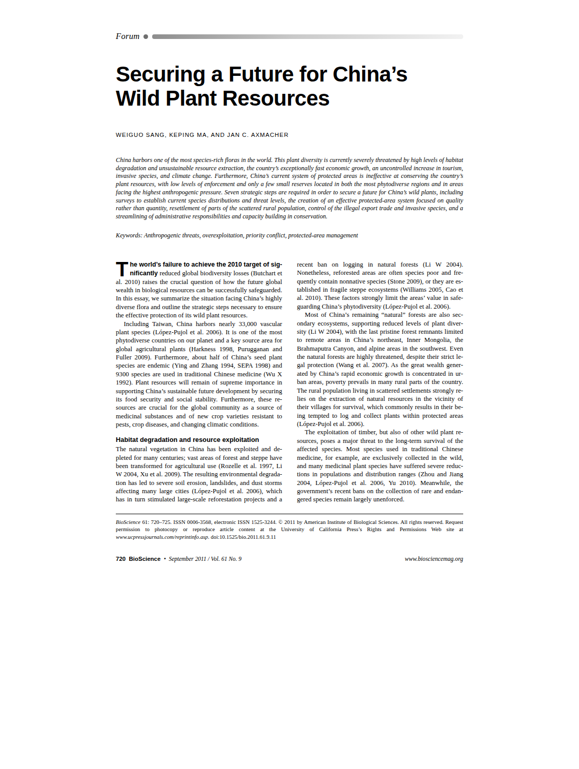Forum
Securing a Future for China’s
Wild Plant Resources
WEIGUO SANG, KEPING MA, AND JAN C. AXMACHER
China harbors one of the most species-rich floras in the world. This plant diversity is currently severely threatened by high levels of habitat degradation and unsustainable resource extraction, the country’s exceptionally fast economic growth, an uncontrolled increase in tourism, invasive species, and climate change. Furthermore, China’s current system of protected areas is ineffective at conserving the country’s plant resources, with low levels of enforcement and only a few small reserves located in both the most phytodiverse regions and in areas facing the highest anthropogenic pressure. Seven strategic steps are required in order to secure a future for China’s wild plants, including surveys to establish current species distributions and threat levels, the creation of an effective protected-area system focused on quality rather than quantity, resettlement of parts of the scattered rural population, control of the illegal export trade and invasive species, and a streamlining of administrative responsibilities and capacity building in conservation.
Keywords: Anthropogenic threats, overexploitation, priority conflict, protected-area management
The world’s failure to achieve the 2010 target of significantly reduced global biodiversity losses (Butchart et al. 2010) raises the crucial question of how the future global wealth in biological resources can be successfully safeguarded. In this essay, we summarize the situation facing China’s highly diverse flora and outline the strategic steps necessary to ensure the effective protection of its wild plant resources.
Including Taiwan, China harbors nearly 33,000 vascular plant species (López-Pujol et al. 2006). It is one of the most phytodiverse countries on our planet and a key source area for global agricultural plants (Harkness 1998, Purugganan and Fuller 2009). Furthermore, about half of China’s seed plant species are endemic (Ying and Zhang 1994, SEPA 1998) and 9300 species are used in traditional Chinese medicine (Wu X 1992). Plant resources will remain of supreme importance in supporting China’s sustainable future development by securing its food security and social stability. Furthermore, these resources are crucial for the global community as a source of medicinal substances and of new crop varieties resistant to pests, crop diseases, and changing climatic conditions.
Habitat degradation and resource exploitation
The natural vegetation in China has been exploited and depleted for many centuries; vast areas of forest and steppe have been transformed for agricultural use (Rozelle et al. 1997, Li W 2004, Xu et al. 2009). The resulting environmental degradation has led to severe soil erosion, landslides, and dust storms affecting many large cities (López-Pujol et al. 2006), which has in turn stimulated large-scale reforestation projects and a recent ban on logging in natural forests (Li W 2004). Nonetheless, reforested areas are often species poor and frequently contain nonnative species (Stone 2009), or they are established in fragile steppe ecosystems (Williams 2005, Cao et al. 2010). These factors strongly limit the areas’ value in safeguarding China’s phytodiversity (López-Pujol et al. 2006).
Most of China’s remaining “natural” forests are also secondary ecosystems, supporting reduced levels of plant diversity (Li W 2004), with the last pristine forest remnants limited to remote areas in China’s northeast, Inner Mongolia, the Brahmaputra Canyon, and alpine areas in the southwest. Even the natural forests are highly threatened, despite their strict legal protection (Wang et al. 2007). As the great wealth generated by China’s rapid economic growth is concentrated in urban areas, poverty prevails in many rural parts of the country. The rural population living in scattered settlements strongly relies on the extraction of natural resources in the vicinity of their villages for survival, which commonly results in their being tempted to log and collect plants within protected areas (López-Pujol et al. 2006).
The exploitation of timber, but also of other wild plant resources, poses a major threat to the long-term survival of the affected species. Most species used in traditional Chinese medicine, for example, are exclusively collected in the wild, and many medicinal plant species have suffered severe reductions in populations and distribution ranges (Zhou and Jiang 2004, López-Pujol et al. 2006, Yu 2010). Meanwhile, the government’s recent bans on the collection of rare and endangered species remain largely unenforced.
BioScience 61: 720–725. ISSN 0006-3568, electronic ISSN 1525-3244. © 2011 by American Institute of Biological Sciences. All rights reserved. Request permission to photocopy or reproduce article content at the University of California Press’s Rights and Permissions Web site at www.ucpressjournals.com/reprintinfo.asp. doi:10.1525/bio.2011.61.9.11
720 BioScience • September 2011 / Vol. 61 No. 9
www.biosciencemag.org